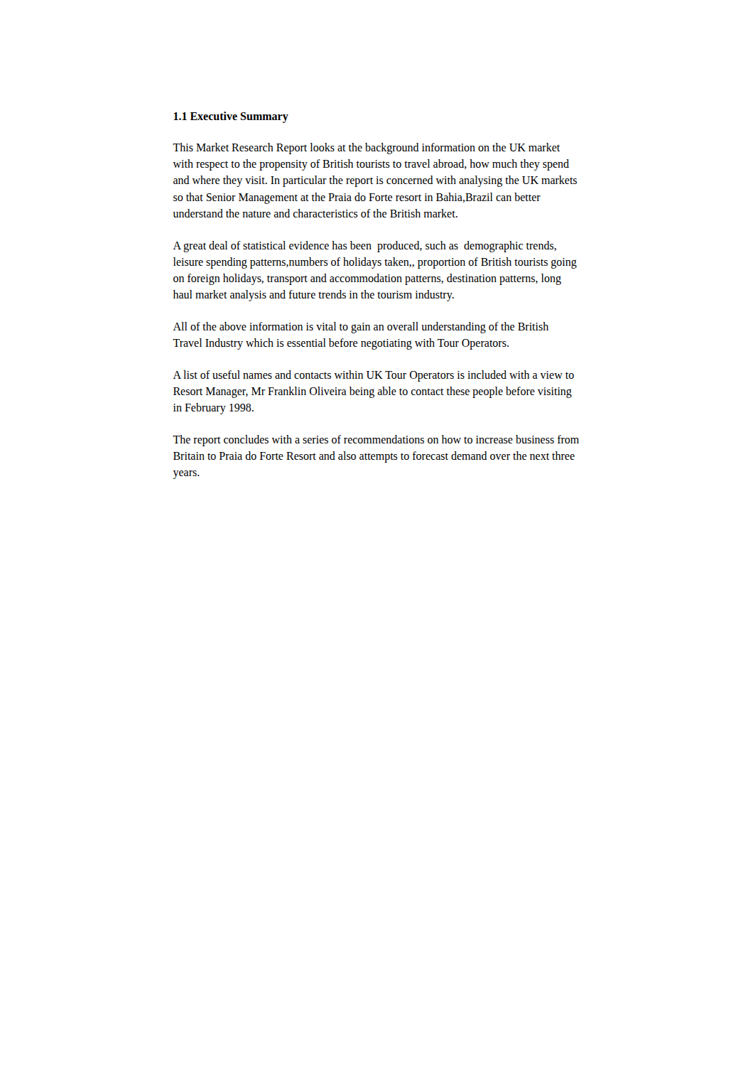1.1 Executive Summary
This Market Research Report looks at the background information on the UK market with respect to the propensity of British tourists to travel abroad, how much they spend and where they visit. In particular the report is concerned with analysing the UK markets so that Senior Management at the Praia do Forte resort in Bahia,Brazil can better understand the nature and characteristics of the British market.
A great deal of statistical evidence has been produced, such as demographic trends, leisure spending patterns,numbers of holidays taken,, proportion of British tourists going on foreign holidays, transport and accommodation patterns, destination patterns, long haul market analysis and future trends in the tourism industry.
All of the above information is vital to gain an overall understanding of the British Travel Industry which is essential before negotiating with Tour Operators.
A list of useful names and contacts within UK Tour Operators is included with a view to Resort Manager, Mr Franklin Oliveira being able to contact these people before visiting in February 1998.
The report concludes with a series of recommendations on how to increase business from Britain to Praia do Forte Resort and also attempts to forecast demand over the next three years.